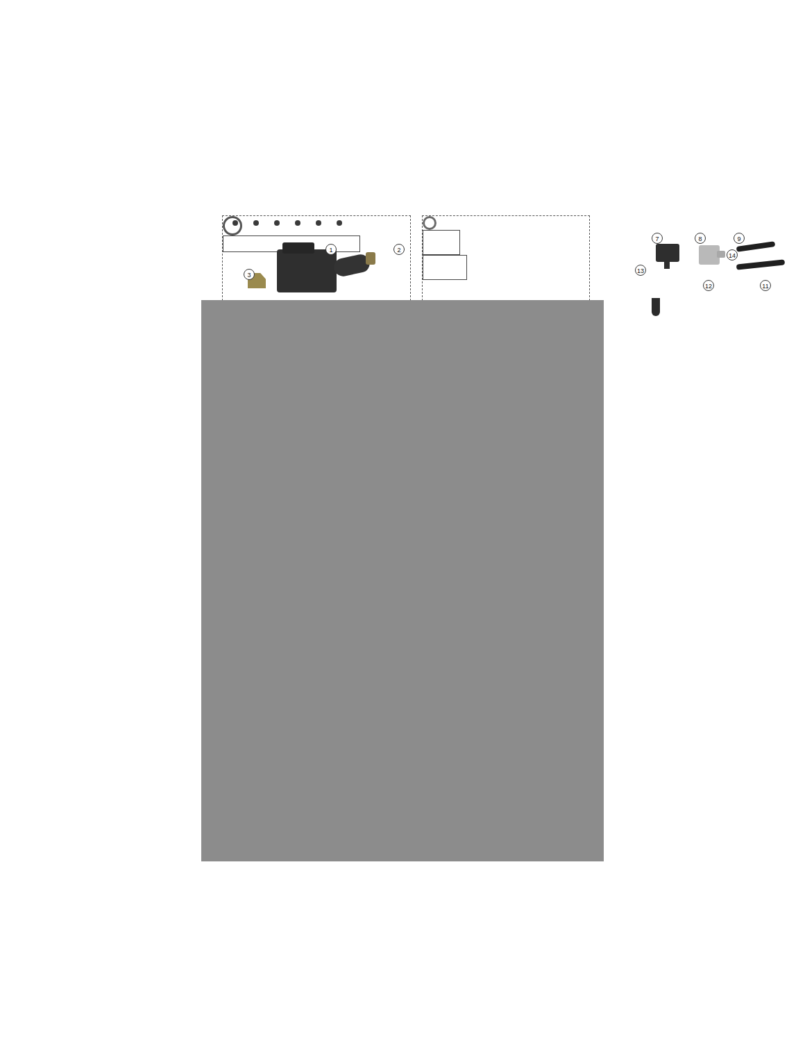1 2 3 4
7 8 9 14 13 12 11